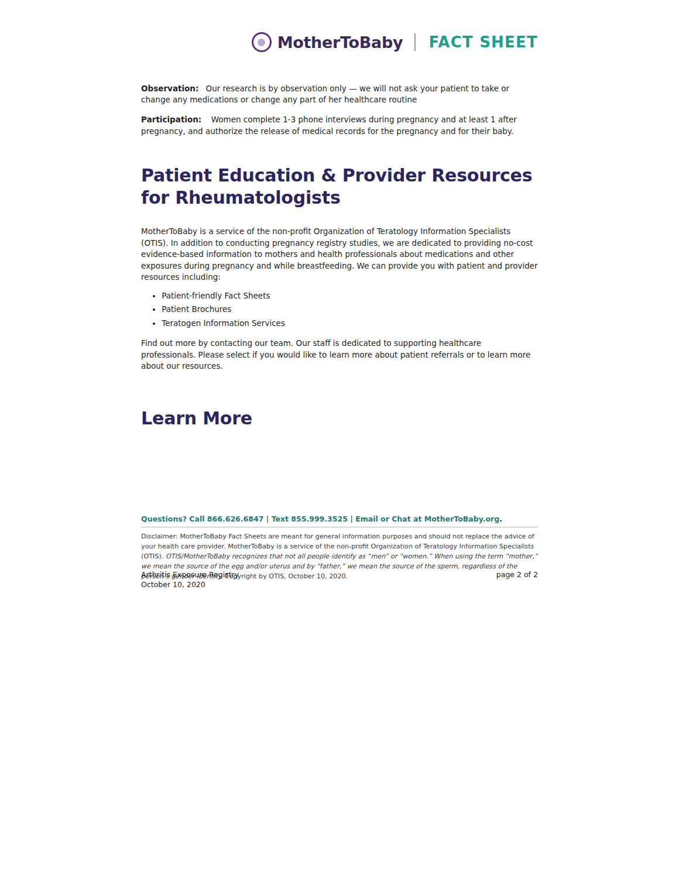MotherToBaby
FACT SHEET
Observation: Our research is by observation only — we will not ask your patient to take or change any medications or change any part of her healthcare routine
Participation: Women complete 1-3 phone interviews during pregnancy and at least 1 after pregnancy, and authorize the release of medical records for the pregnancy and for their baby.
Patient Education & Provider Resources for Rheumatologists
MotherToBaby is a service of the non-profit Organization of Teratology Information Specialists (OTIS). In addition to conducting pregnancy registry studies, we are dedicated to providing no-cost evidence-based information to mothers and health professionals about medications and other exposures during pregnancy and while breastfeeding. We can provide you with patient and provider resources including:
Patient-friendly Fact Sheets
Patient Brochures
Teratogen Information Services
Find out more by contacting our team. Our staff is dedicated to supporting healthcare professionals. Please select if you would like to learn more about patient referrals or to learn more about our resources.
Learn More
Questions? Call 866.626.6847 | Text 855.999.3525 | Email or Chat at MotherToBaby.org.
Disclaimer: MotherToBaby Fact Sheets are meant for general information purposes and should not replace the advice of your health care provider. MotherToBaby is a service of the non-profit Organization of Teratology Information Specialists (OTIS). OTIS/MotherToBaby recognizes that not all people identify as “men” or “women.” When using the term “mother,” we mean the source of the egg and/or uterus and by “father,” we mean the source of the sperm, regardless of the person’s gender identity. Copyright by OTIS, October 10, 2020.
Arthritis Exposure Registry
October 10, 2020
page 2 of 2